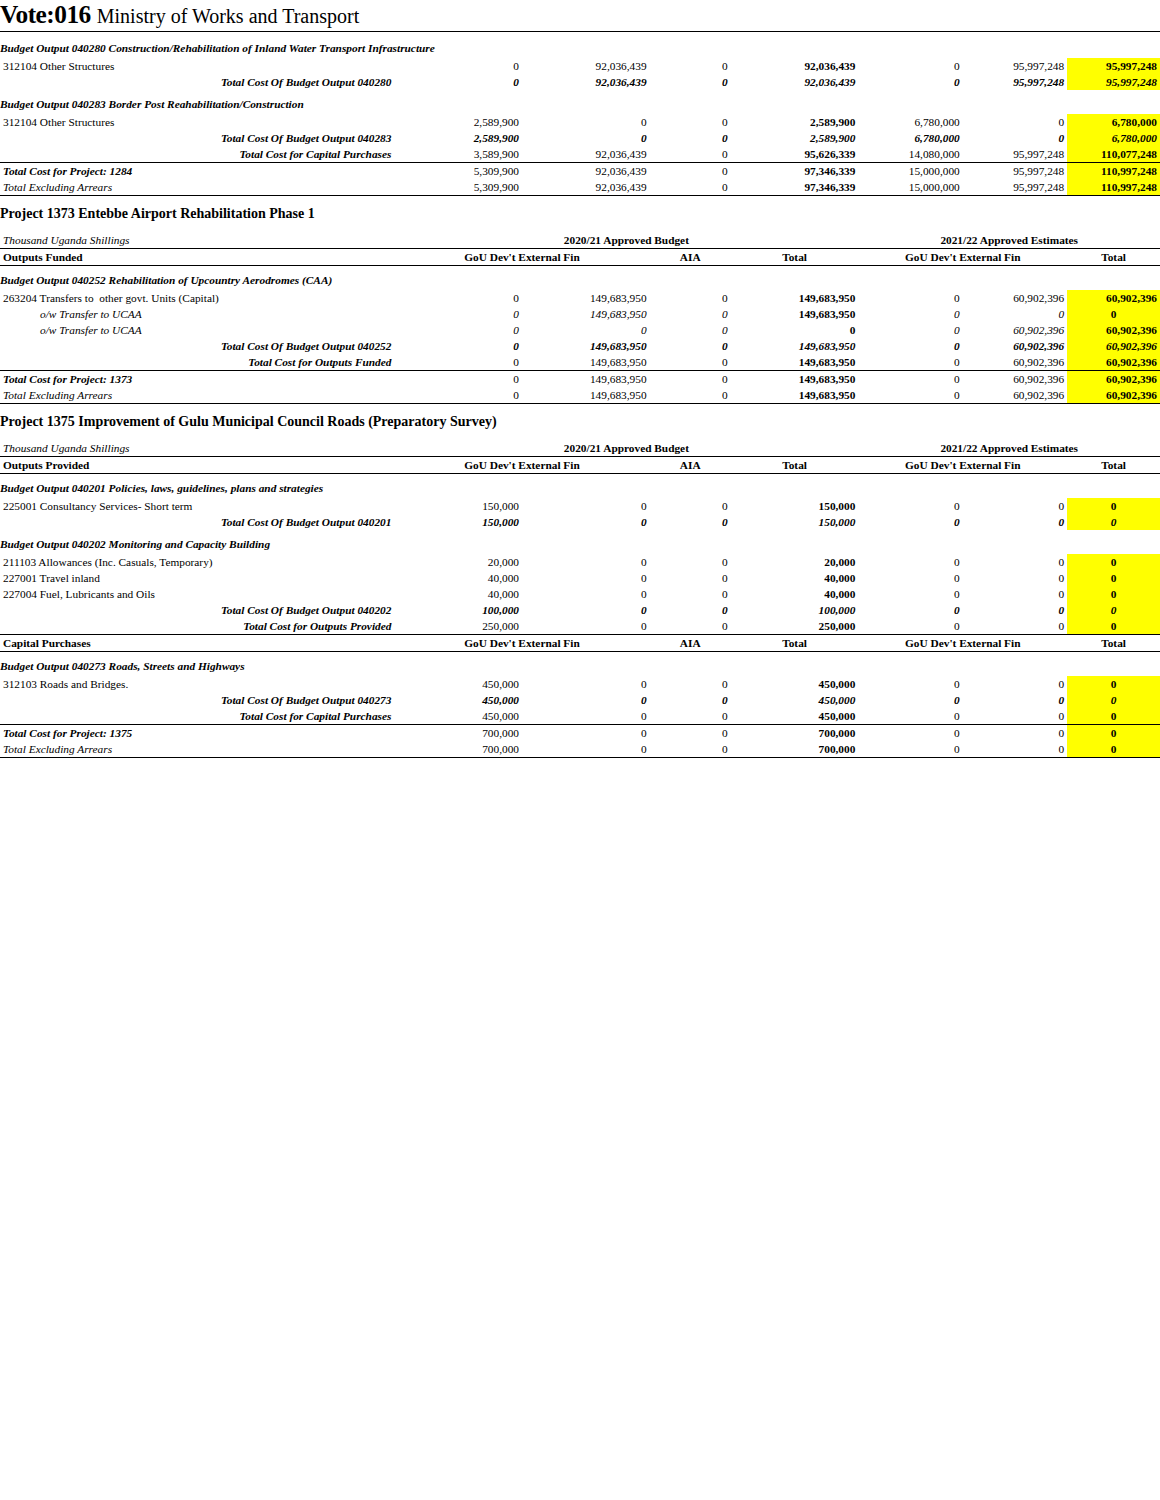Vote:016 Ministry of Works and Transport
Budget Output 040280 Construction/Rehabilitation of Inland Water Transport Infrastructure
| 312104 Other Structures | 0 | 92,036,439 | 0 | 92,036,439 | 0 | 95,997,248 | 95,997,248 |
| Total Cost Of Budget Output 040280 | 0 | 92,036,439 | 0 | 92,036,439 | 0 | 95,997,248 | 95,997,248 |
Budget Output 040283 Border Post Reahabilitation/Construction
| 312104 Other Structures | 2,589,900 | 0 | 0 | 2,589,900 | 6,780,000 | 0 | 6,780,000 |
| Total Cost Of Budget Output 040283 | 2,589,900 | 0 | 0 | 2,589,900 | 6,780,000 | 0 | 6,780,000 |
| Total Cost for Capital Purchases | 3,589,900 | 92,036,439 | 0 | 95,626,339 | 14,080,000 | 95,997,248 | 110,077,248 |
| Total Cost for Project: 1284 | 5,309,900 | 92,036,439 | 0 | 97,346,339 | 15,000,000 | 95,997,248 | 110,997,248 |
| Total Excluding Arrears | 5,309,900 | 92,036,439 | 0 | 97,346,339 | 15,000,000 | 95,997,248 | 110,997,248 |
Project 1373 Entebbe Airport Rehabilitation Phase 1
| Thousand Uganda Shillings | 2020/21 Approved Budget | 2021/22 Approved Estimates |
| Outputs Funded | GoU Dev't External Fin | AIA | Total | GoU Dev't External Fin | Total |
Budget Output 040252 Rehabilitation of Upcountry Aerodromes (CAA)
| 263204 Transfers to other govt. Units (Capital) | 0 | 149,683,950 | 0 | 149,683,950 | 0 | 60,902,396 | 60,902,396 |
| o/w Transfer to UCAA | 0 | 149,683,950 | 0 | 149,683,950 | 0 | 0 | 0 |
| o/w Transfer to UCAA | 0 | 0 | 0 | 0 | 0 | 60,902,396 | 60,902,396 |
| Total Cost Of Budget Output 040252 | 0 | 149,683,950 | 0 | 149,683,950 | 0 | 60,902,396 | 60,902,396 |
| Total Cost for Outputs Funded | 0 | 149,683,950 | 0 | 149,683,950 | 0 | 60,902,396 | 60,902,396 |
| Total Cost for Project: 1373 | 0 | 149,683,950 | 0 | 149,683,950 | 0 | 60,902,396 | 60,902,396 |
| Total Excluding Arrears | 0 | 149,683,950 | 0 | 149,683,950 | 0 | 60,902,396 | 60,902,396 |
Project 1375 Improvement of Gulu Municipal Council Roads (Preparatory Survey)
| Thousand Uganda Shillings | 2020/21 Approved Budget | 2021/22 Approved Estimates |
| Outputs Provided | GoU Dev't External Fin | AIA | Total | GoU Dev't External Fin | Total |
Budget Output 040201 Policies, laws, guidelines, plans and strategies
| 225001 Consultancy Services- Short term | 150,000 | 0 | 0 | 150,000 | 0 | 0 | 0 |
| Total Cost Of Budget Output 040201 | 150,000 | 0 | 0 | 150,000 | 0 | 0 | 0 |
Budget Output 040202 Monitoring and Capacity Building
| 211103 Allowances (Inc. Casuals, Temporary) | 20,000 | 0 | 0 | 20,000 | 0 | 0 | 0 |
| 227001 Travel inland | 40,000 | 0 | 0 | 40,000 | 0 | 0 | 0 |
| 227004 Fuel, Lubricants and Oils | 40,000 | 0 | 0 | 40,000 | 0 | 0 | 0 |
| Total Cost Of Budget Output 040202 | 100,000 | 0 | 0 | 100,000 | 0 | 0 | 0 |
| Total Cost for Outputs Provided | 250,000 | 0 | 0 | 250,000 | 0 | 0 | 0 |
| Capital Purchases | GoU Dev't External Fin | AIA | Total | GoU Dev't External Fin | Total |
Budget Output 040273 Roads, Streets and Highways
| 312103 Roads and Bridges. | 450,000 | 0 | 0 | 450,000 | 0 | 0 | 0 |
| Total Cost Of Budget Output 040273 | 450,000 | 0 | 0 | 450,000 | 0 | 0 | 0 |
| Total Cost for Capital Purchases | 450,000 | 0 | 0 | 450,000 | 0 | 0 | 0 |
| Total Cost for Project: 1375 | 700,000 | 0 | 0 | 700,000 | 0 | 0 | 0 |
| Total Excluding Arrears | 700,000 | 0 | 0 | 700,000 | 0 | 0 | 0 |